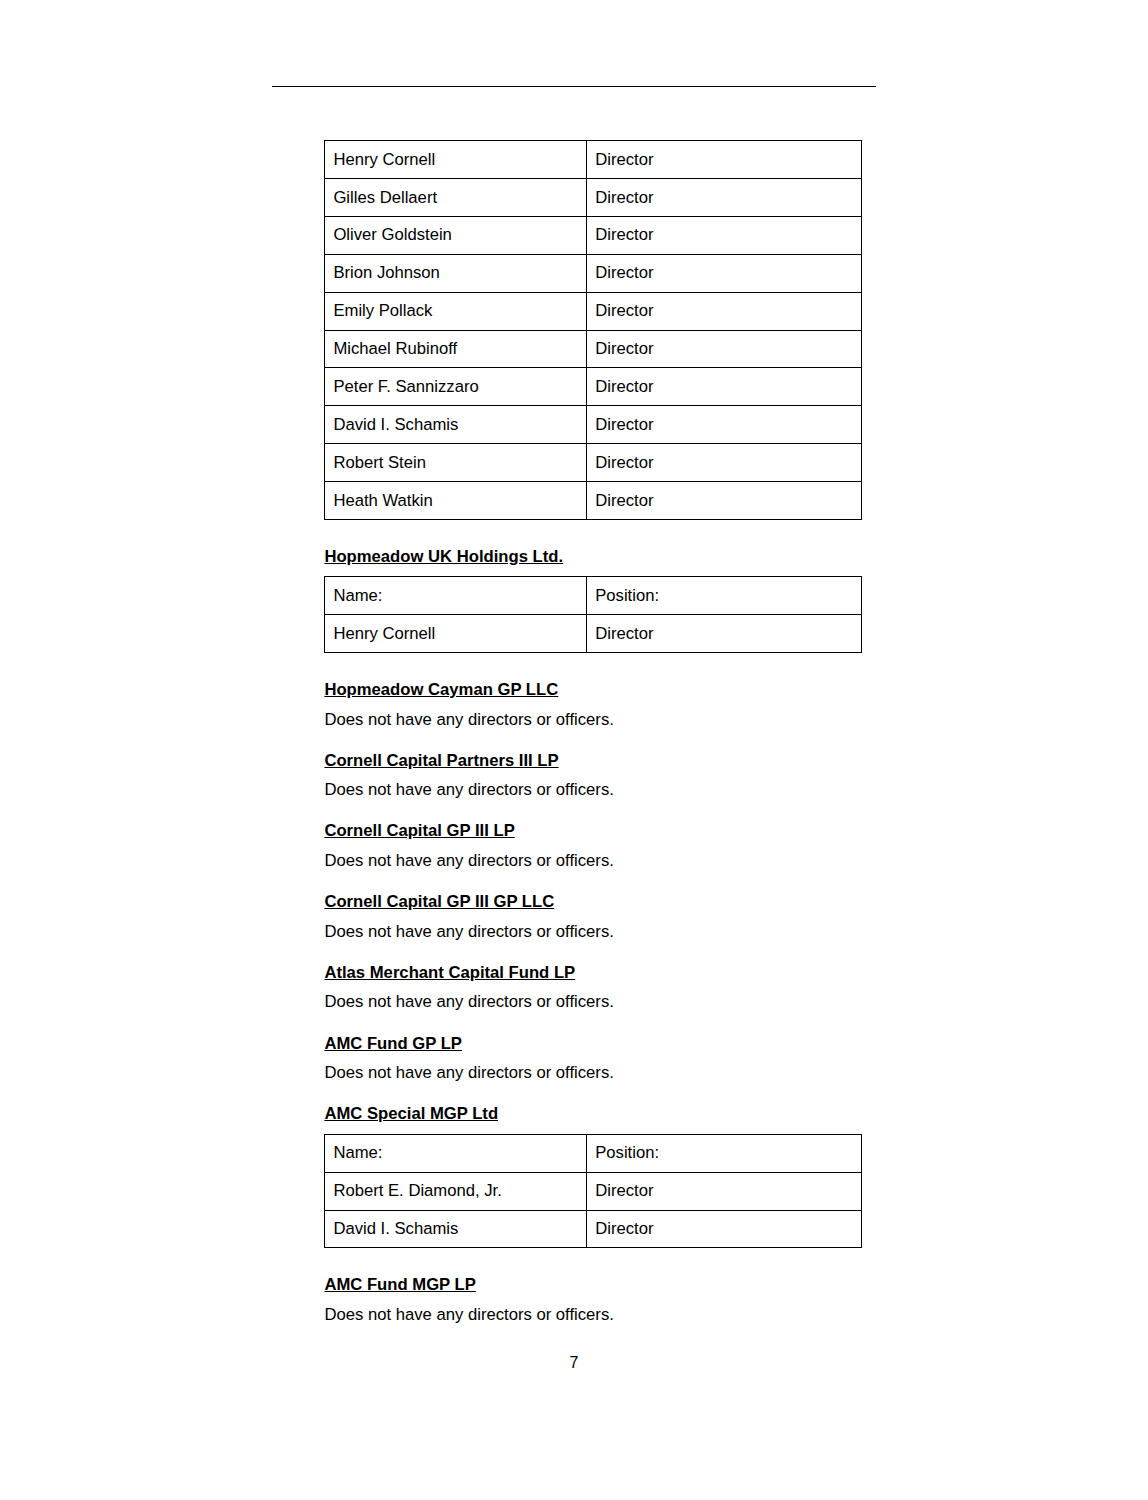| Henry Cornell | Director |
| Gilles Dellaert | Director |
| Oliver Goldstein | Director |
| Brion Johnson | Director |
| Emily Pollack | Director |
| Michael Rubinoff | Director |
| Peter F. Sannizzaro | Director |
| David I. Schamis | Director |
| Robert Stein | Director |
| Heath Watkin | Director |
Hopmeadow UK Holdings Ltd.
| Name: | Position: |
| Henry Cornell | Director |
Hopmeadow Cayman GP LLC
Does not have any directors or officers.
Cornell Capital Partners III LP
Does not have any directors or officers.
Cornell Capital GP III LP
Does not have any directors or officers.
Cornell Capital GP III GP LLC
Does not have any directors or officers.
Atlas Merchant Capital Fund LP
Does not have any directors or officers.
AMC Fund GP LP
Does not have any directors or officers.
AMC Special MGP Ltd
| Name: | Position: |
| Robert E. Diamond, Jr. | Director |
| David I. Schamis | Director |
AMC Fund MGP LP
Does not have any directors or officers.
7